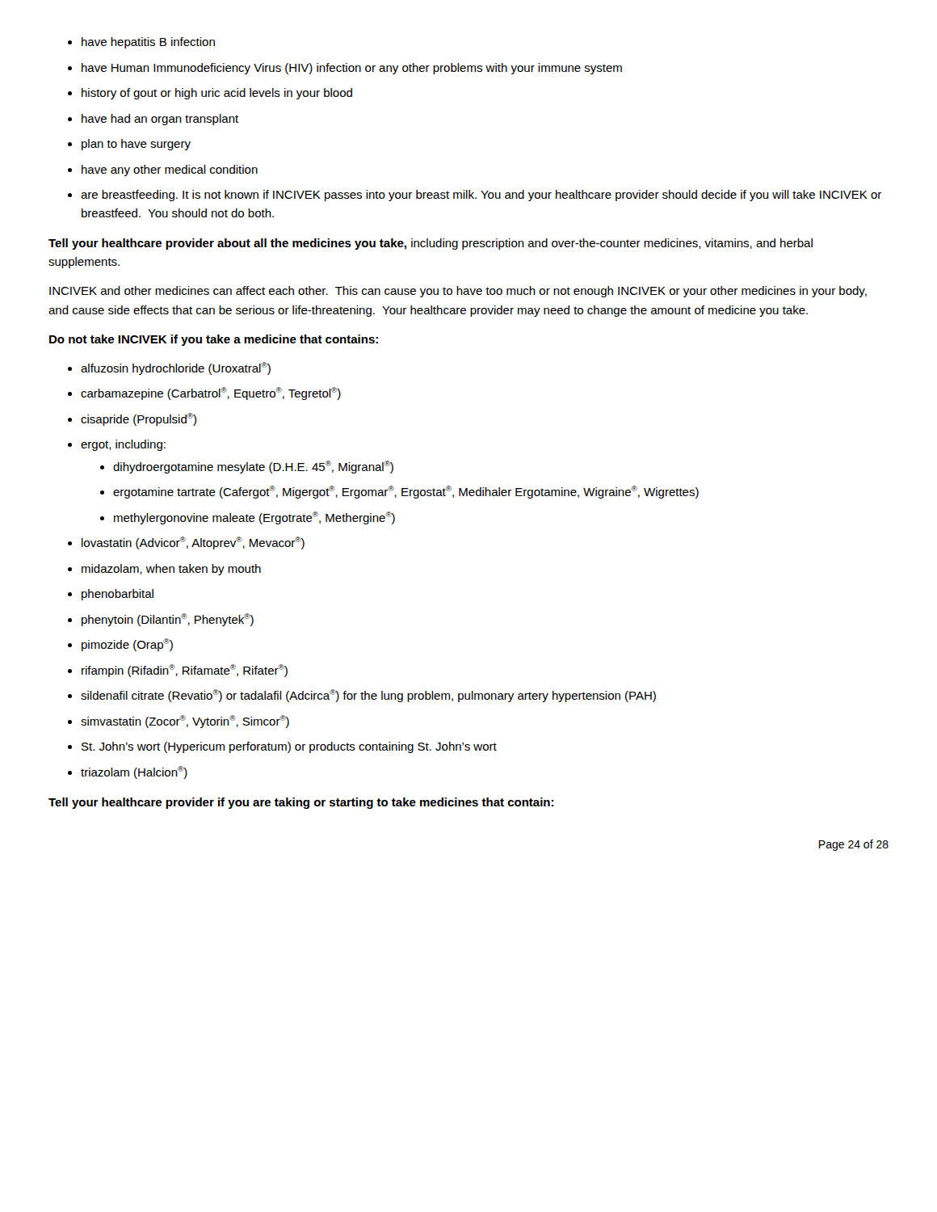have hepatitis B infection
have Human Immunodeficiency Virus (HIV) infection or any other problems with your immune system
history of gout or high uric acid levels in your blood
have had an organ transplant
plan to have surgery
have any other medical condition
are breastfeeding. It is not known if INCIVEK passes into your breast milk. You and your healthcare provider should decide if you will take INCIVEK or breastfeed. You should not do both.
Tell your healthcare provider about all the medicines you take, including prescription and over-the-counter medicines, vitamins, and herbal supplements.
INCIVEK and other medicines can affect each other. This can cause you to have too much or not enough INCIVEK or your other medicines in your body, and cause side effects that can be serious or life-threatening. Your healthcare provider may need to change the amount of medicine you take.
Do not take INCIVEK if you take a medicine that contains:
alfuzosin hydrochloride (Uroxatral®)
carbamazepine (Carbatrol®, Equetro®, Tegretol®)
cisapride (Propulsid®)
ergot, including:
dihydroergotamine mesylate (D.H.E. 45®, Migranal®)
ergotamine tartrate (Cafergot®, Migergot®, Ergomar®, Ergostat®, Medihaler Ergotamine, Wigraine®, Wigrettes)
methylergonovine maleate (Ergotrate®, Methergine®)
lovastatin (Advicor®, Altoprev®, Mevacor®)
midazolam, when taken by mouth
phenobarbital
phenytoin (Dilantin®, Phenytek®)
pimozide (Orap®)
rifampin (Rifadin®, Rifamate®, Rifater®)
sildenafil citrate (Revatio®) or tadalafil (Adcirca®) for the lung problem, pulmonary artery hypertension (PAH)
simvastatin (Zocor®, Vytorin®, Simcor®)
St. John’s wort (Hypericum perforatum) or products containing St. John’s wort
triazolam (Halcion®)
Tell your healthcare provider if you are taking or starting to take medicines that contain:
Page 24 of 28